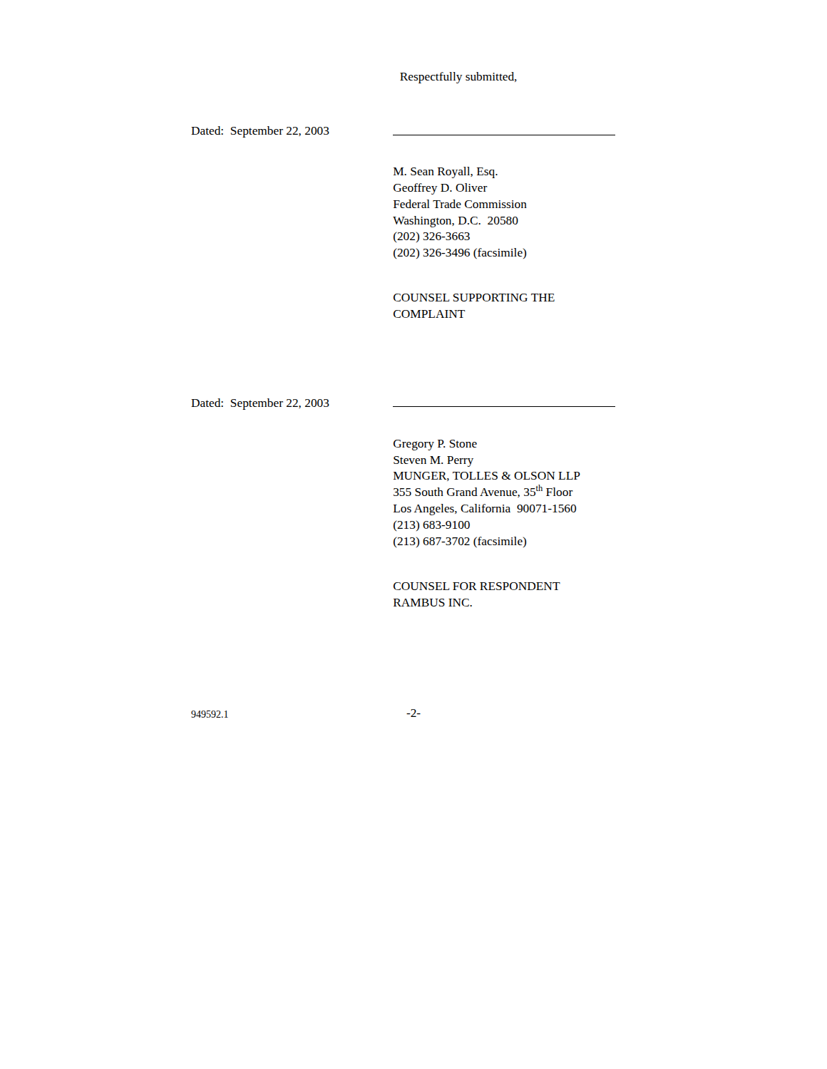Respectfully submitted,
Dated: September 22, 2003
M. Sean Royall, Esq.
Geoffrey D. Oliver
Federal Trade Commission
Washington, D.C. 20580
(202) 326-3663
(202) 326-3496 (facsimile)
COUNSEL SUPPORTING THE
COMPLAINT
Dated: September 22, 2003
Gregory P. Stone
Steven M. Perry
MUNGER, TOLLES & OLSON LLP
355 South Grand Avenue, 35th Floor
Los Angeles, California 90071-1560
(213) 683-9100
(213) 687-3702 (facsimile)
COUNSEL FOR RESPONDENT
RAMBUS INC.
-2-
949592.1